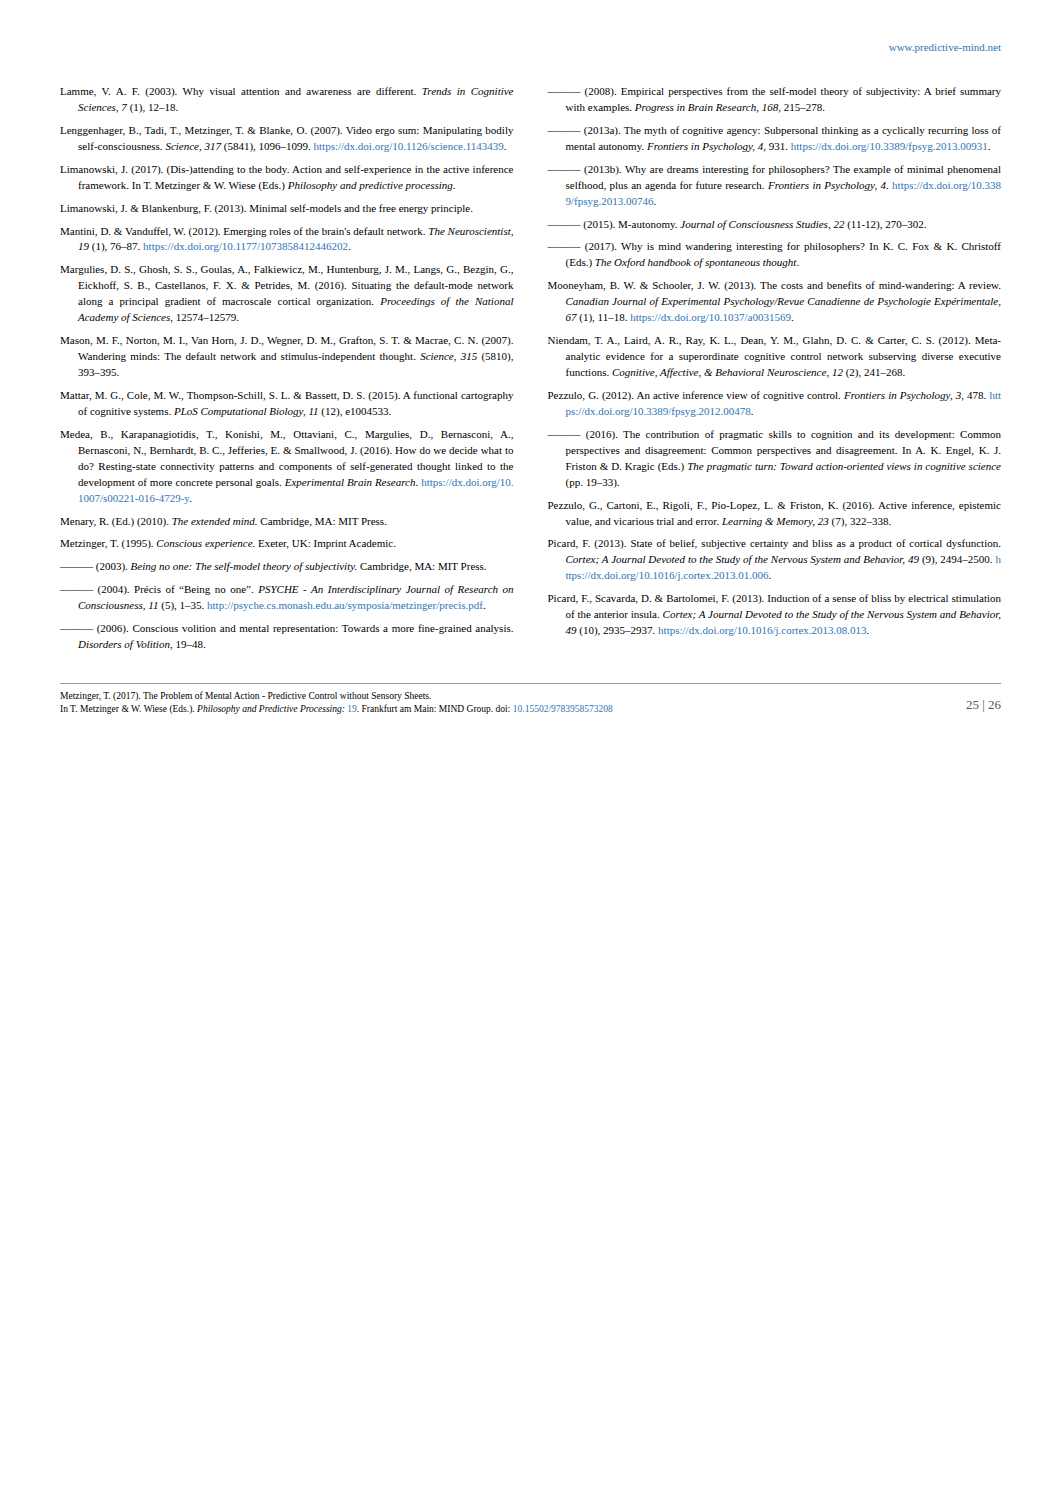www.predictive-mind.net
Lamme, V. A. F. (2003). Why visual attention and awareness are different. Trends in Cognitive Sciences, 7 (1), 12–18.
Lenggenhager, B., Tadi, T., Metzinger, T. & Blanke, O. (2007). Video ergo sum: Manipulating bodily self-consciousness. Science, 317 (5841), 1096–1099. https://dx.doi.org/10.1126/science.1143439.
Limanowski, J. (2017). (Dis-)attending to the body. Action and self-experience in the active inference framework. In T. Metzinger & W. Wiese (Eds.) Philosophy and predictive processing.
Limanowski, J. & Blankenburg, F. (2013). Minimal self-models and the free energy principle.
Mantini, D. & Vanduffel, W. (2012). Emerging roles of the brain's default network. The Neuroscientist, 19 (1), 76–87. https://dx.doi.org/10.1177/1073858412446202.
Margulies, D. S., Ghosh, S. S., Goulas, A., Falkiewicz, M., Huntenburg, J. M., Langs, G., Bezgin, G., Eickhoff, S. B., Castellanos, F. X. & Petrides, M. (2016). Situating the default-mode network along a principal gradient of macroscale cortical organization. Proceedings of the National Academy of Sciences, 12574–12579.
Mason, M. F., Norton, M. I., Van Horn, J. D., Wegner, D. M., Grafton, S. T. & Macrae, C. N. (2007). Wandering minds: The default network and stimulus-independent thought. Science, 315 (5810), 393–395.
Mattar, M. G., Cole, M. W., Thompson-Schill, S. L. & Bassett, D. S. (2015). A functional cartography of cognitive systems. PLoS Computational Biology, 11 (12), e1004533.
Medea, B., Karapanagiotidis, T., Konishi, M., Ottaviani, C., Margulies, D., Bernasconi, A., Bernasconi, N., Bernhardt, B. C., Jefferies, E. & Smallwood, J. (2016). How do we decide what to do? Resting-state connectivity patterns and components of self-generated thought linked to the development of more concrete personal goals. Experimental Brain Research. https://dx.doi.org/10.1007/s00221-016-4729-y.
Menary, R. (Ed.) (2010). The extended mind. Cambridge, MA: MIT Press.
Metzinger, T. (1995). Conscious experience. Exeter, UK: Imprint Academic.
——— (2003). Being no one: The self-model theory of subjectivity. Cambridge, MA: MIT Press.
——— (2004). Précis of “Being no one”. PSYCHE - An Interdisciplinary Journal of Research on Consciousness, 11 (5), 1–35. http://psyche.cs.monash.edu.au/symposia/metzinger/precis.pdf.
——— (2006). Conscious volition and mental representation: Towards a more fine-grained analysis. Disorders of Volition, 19–48.
——— (2008). Empirical perspectives from the self-model theory of subjectivity: A brief summary with examples. Progress in Brain Research, 168, 215–278.
——— (2013a). The myth of cognitive agency: Subpersonal thinking as a cyclically recurring loss of mental autonomy. Frontiers in Psychology, 4, 931. https://dx.doi.org/10.3389/fpsyg.2013.00931.
——— (2013b). Why are dreams interesting for philosophers? The example of minimal phenomenal selfhood, plus an agenda for future research. Frontiers in Psychology, 4. https://dx.doi.org/10.3389/fpsyg.2013.00746.
——— (2015). M-autonomy. Journal of Consciousness Studies, 22 (11-12), 270–302.
——— (2017). Why is mind wandering interesting for philosophers? In K. C. Fox & K. Christoff (Eds.) The Oxford handbook of spontaneous thought.
Mooneyham, B. W. & Schooler, J. W. (2013). The costs and benefits of mind-wandering: A review. Canadian Journal of Experimental Psychology/Revue Canadienne de Psychologie Expérimentale, 67 (1), 11–18. https://dx.doi.org/10.1037/a0031569.
Niendam, T. A., Laird, A. R., Ray, K. L., Dean, Y. M., Glahn, D. C. & Carter, C. S. (2012). Meta-analytic evidence for a superordinate cognitive control network subserving diverse executive functions. Cognitive, Affective, & Behavioral Neuroscience, 12 (2), 241–268.
Pezzulo, G. (2012). An active inference view of cognitive control. Frontiers in Psychology, 3, 478. https://dx.doi.org/10.3389/fpsyg.2012.00478.
——— (2016). The contribution of pragmatic skills to cognition and its development: Common perspectives and disagreement: Common perspectives and disagreement. In A. K. Engel, K. J. Friston & D. Kragic (Eds.) The pragmatic turn: Toward action-oriented views in cognitive science (pp. 19–33).
Pezzulo, G., Cartoni, E., Rigoli, F., Pio-Lopez, L. & Friston, K. (2016). Active inference, epistemic value, and vicarious trial and error. Learning & Memory, 23 (7), 322–338.
Picard, F. (2013). State of belief, subjective certainty and bliss as a product of cortical dysfunction. Cortex; A Journal Devoted to the Study of the Nervous System and Behavior, 49 (9), 2494–2500. https://dx.doi.org/10.1016/j.cortex.2013.01.006.
Picard, F., Scavarda, D. & Bartolomei, F. (2013). Induction of a sense of bliss by electrical stimulation of the anterior insula. Cortex; A Journal Devoted to the Study of the Nervous System and Behavior, 49 (10), 2935–2937. https://dx.doi.org/10.1016/j.cortex.2013.08.013.
Metzinger, T. (2017). The Problem of Mental Action - Predictive Control without Sensory Sheets.
In T. Metzinger & W. Wiese (Eds.). Philosophy and Predictive Processing: 19. Frankfurt am Main: MIND Group. doi: 10.15502/9783958573208 25 | 26